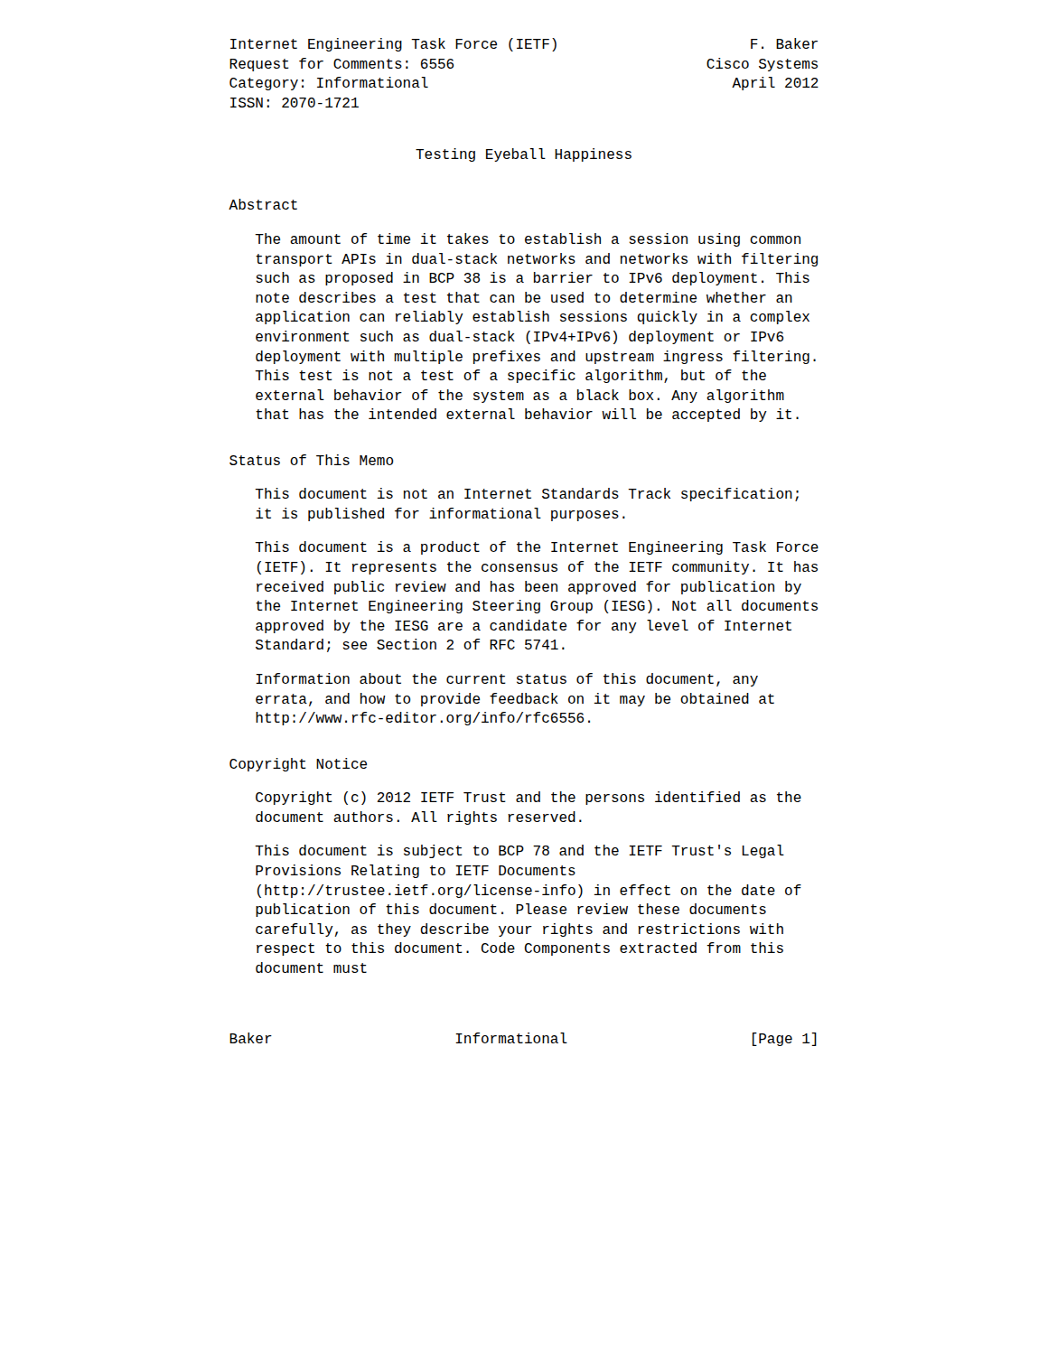Internet Engineering Task Force (IETF) F. Baker
Request for Comments: 6556 Cisco Systems
Category: Informational April 2012
ISSN: 2070-1721
Testing Eyeball Happiness
Abstract
The amount of time it takes to establish a session using common transport APIs in dual-stack networks and networks with filtering such as proposed in BCP 38 is a barrier to IPv6 deployment. This note describes a test that can be used to determine whether an application can reliably establish sessions quickly in a complex environment such as dual-stack (IPv4+IPv6) deployment or IPv6 deployment with multiple prefixes and upstream ingress filtering. This test is not a test of a specific algorithm, but of the external behavior of the system as a black box. Any algorithm that has the intended external behavior will be accepted by it.
Status of This Memo
This document is not an Internet Standards Track specification; it is published for informational purposes.
This document is a product of the Internet Engineering Task Force (IETF). It represents the consensus of the IETF community. It has received public review and has been approved for publication by the Internet Engineering Steering Group (IESG). Not all documents approved by the IESG are a candidate for any level of Internet Standard; see Section 2 of RFC 5741.
Information about the current status of this document, any errata, and how to provide feedback on it may be obtained at http://www.rfc-editor.org/info/rfc6556.
Copyright Notice
Copyright (c) 2012 IETF Trust and the persons identified as the document authors. All rights reserved.
This document is subject to BCP 78 and the IETF Trust's Legal Provisions Relating to IETF Documents (http://trustee.ietf.org/license-info) in effect on the date of publication of this document. Please review these documents carefully, as they describe your rights and restrictions with respect to this document. Code Components extracted from this document must
Baker Informational[Page 1]